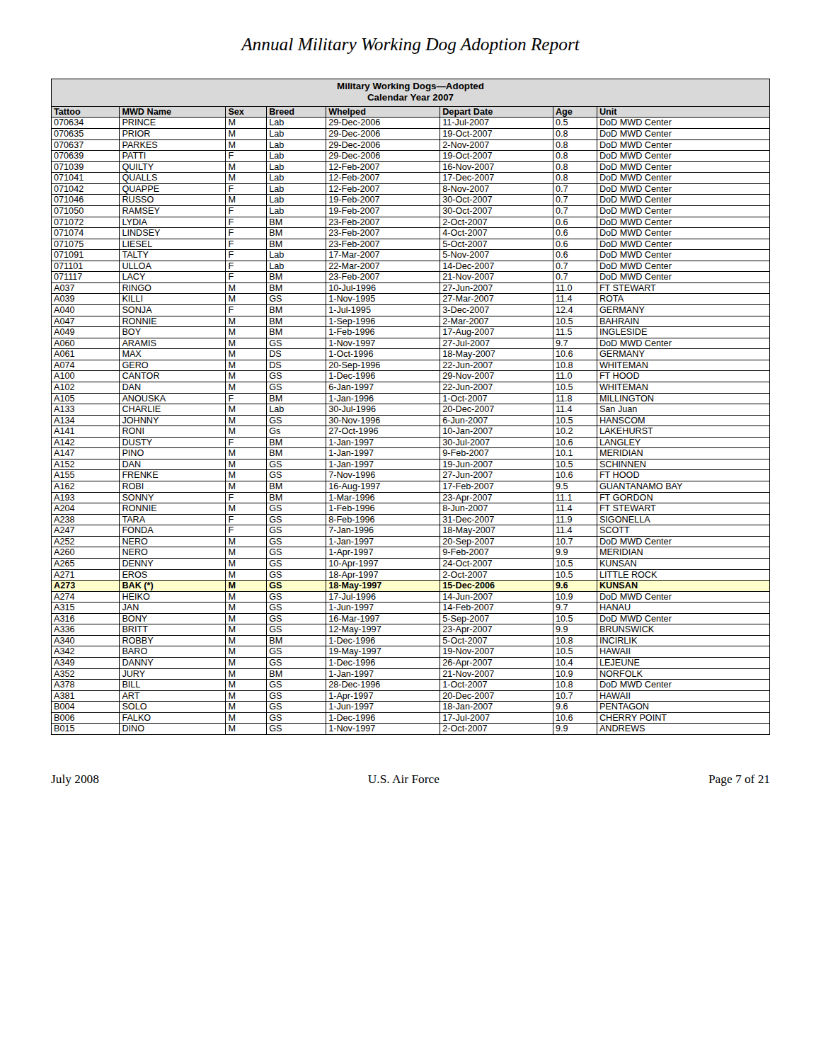Annual Military Working Dog Adoption Report
Military Working Dogs—Adopted Calendar Year 2007
| Tattoo | MWD Name | Sex | Breed | Whelped | Depart Date | Age | Unit |
| --- | --- | --- | --- | --- | --- | --- | --- |
| 070634 | PRINCE | M | Lab | 29-Dec-2006 | 11-Jul-2007 | 0.5 | DoD MWD Center |
| 070635 | PRIOR | M | Lab | 29-Dec-2006 | 19-Oct-2007 | 0.8 | DoD MWD Center |
| 070637 | PARKES | M | Lab | 29-Dec-2006 | 2-Nov-2007 | 0.8 | DoD MWD Center |
| 070639 | PATTI | F | Lab | 29-Dec-2006 | 19-Oct-2007 | 0.8 | DoD MWD Center |
| 071039 | QUILTY | M | Lab | 12-Feb-2007 | 16-Nov-2007 | 0.8 | DoD MWD Center |
| 071041 | QUALLS | M | Lab | 12-Feb-2007 | 17-Dec-2007 | 0.8 | DoD MWD Center |
| 071042 | QUAPPE | F | Lab | 12-Feb-2007 | 8-Nov-2007 | 0.7 | DoD MWD Center |
| 071046 | RUSSO | M | Lab | 19-Feb-2007 | 30-Oct-2007 | 0.7 | DoD MWD Center |
| 071050 | RAMSEY | F | Lab | 19-Feb-2007 | 30-Oct-2007 | 0.7 | DoD MWD Center |
| 071072 | LYDIA | F | BM | 23-Feb-2007 | 2-Oct-2007 | 0.6 | DoD MWD Center |
| 071074 | LINDSEY | F | BM | 23-Feb-2007 | 4-Oct-2007 | 0.6 | DoD MWD Center |
| 071075 | LIESEL | F | BM | 23-Feb-2007 | 5-Oct-2007 | 0.6 | DoD MWD Center |
| 071091 | TALTY | F | Lab | 17-Mar-2007 | 5-Nov-2007 | 0.6 | DoD MWD Center |
| 071101 | ULLOA | F | Lab | 22-Mar-2007 | 14-Dec-2007 | 0.7 | DoD MWD Center |
| 071117 | LACY | F | BM | 23-Feb-2007 | 21-Nov-2007 | 0.7 | DoD MWD Center |
| A037 | RINGO | M | BM | 10-Jul-1996 | 27-Jun-2007 | 11.0 | FT STEWART |
| A039 | KILLI | M | GS | 1-Nov-1995 | 27-Mar-2007 | 11.4 | ROTA |
| A040 | SONJA | F | BM | 1-Jul-1995 | 3-Dec-2007 | 12.4 | GERMANY |
| A047 | RONNIE | M | BM | 1-Sep-1996 | 2-Mar-2007 | 10.5 | BAHRAIN |
| A049 | BOY | M | BM | 1-Feb-1996 | 17-Aug-2007 | 11.5 | INGLESIDE |
| A060 | ARAMIS | M | GS | 1-Nov-1997 | 27-Jul-2007 | 9.7 | DoD MWD Center |
| A061 | MAX | M | DS | 1-Oct-1996 | 18-May-2007 | 10.6 | GERMANY |
| A074 | GERO | M | DS | 20-Sep-1996 | 22-Jun-2007 | 10.8 | WHITEMAN |
| A100 | CANTOR | M | GS | 1-Dec-1996 | 29-Nov-2007 | 11.0 | FT HOOD |
| A102 | DAN | M | GS | 6-Jan-1997 | 22-Jun-2007 | 10.5 | WHITEMAN |
| A105 | ANOUSKA | F | BM | 1-Jan-1996 | 1-Oct-2007 | 11.8 | MILLINGTON |
| A133 | CHARLIE | M | Lab | 30-Jul-1996 | 20-Dec-2007 | 11.4 | San Juan |
| A134 | JOHNNY | M | GS | 30-Nov-1996 | 6-Jun-2007 | 10.5 | HANSCOM |
| A141 | RONI | M | Gs | 27-Oct-1996 | 10-Jan-2007 | 10.2 | LAKEHURST |
| A142 | DUSTY | F | BM | 1-Jan-1997 | 30-Jul-2007 | 10.6 | LANGLEY |
| A147 | PINO | M | BM | 1-Jan-1997 | 9-Feb-2007 | 10.1 | MERIDIAN |
| A152 | DAN | M | GS | 1-Jan-1997 | 19-Jun-2007 | 10.5 | SCHINNEN |
| A155 | FRENKE | M | GS | 7-Nov-1996 | 27-Jun-2007 | 10.6 | FT HOOD |
| A162 | ROBI | M | BM | 16-Aug-1997 | 17-Feb-2007 | 9.5 | GUANTANAMO BAY |
| A193 | SONNY | F | BM | 1-Mar-1996 | 23-Apr-2007 | 11.1 | FT GORDON |
| A204 | RONNIE | M | GS | 1-Feb-1996 | 8-Jun-2007 | 11.4 | FT STEWART |
| A238 | TARA | F | GS | 8-Feb-1996 | 31-Dec-2007 | 11.9 | SIGONELLA |
| A247 | FONDA | F | GS | 7-Jan-1996 | 18-May-2007 | 11.4 | SCOTT |
| A252 | NERO | M | GS | 1-Jan-1997 | 20-Sep-2007 | 10.7 | DoD MWD Center |
| A260 | NERO | M | GS | 1-Apr-1997 | 9-Feb-2007 | 9.9 | MERIDIAN |
| A265 | DENNY | M | GS | 10-Apr-1997 | 24-Oct-2007 | 10.5 | KUNSAN |
| A271 | EROS | M | GS | 18-Apr-1997 | 2-Oct-2007 | 10.5 | LITTLE ROCK |
| A273 | BAK (*) | M | GS | 18-May-1997 | 15-Dec-2006 | 9.6 | KUNSAN |
| A274 | HEIKO | M | GS | 17-Jul-1996 | 14-Jun-2007 | 10.9 | DoD MWD Center |
| A315 | JAN | M | GS | 1-Jun-1997 | 14-Feb-2007 | 9.7 | HANAU |
| A316 | BONY | M | GS | 16-Mar-1997 | 5-Sep-2007 | 10.5 | DoD MWD Center |
| A336 | BRITT | M | GS | 12-May-1997 | 23-Apr-2007 | 9.9 | BRUNSWICK |
| A340 | ROBBY | M | BM | 1-Dec-1996 | 5-Oct-2007 | 10.8 | INCIRLIK |
| A342 | BARO | M | GS | 19-May-1997 | 19-Nov-2007 | 10.5 | HAWAII |
| A349 | DANNY | M | GS | 1-Dec-1996 | 26-Apr-2007 | 10.4 | LEJEUNE |
| A352 | JURY | M | BM | 1-Jan-1997 | 21-Nov-2007 | 10.9 | NORFOLK |
| A378 | BILL | M | GS | 28-Dec-1996 | 1-Oct-2007 | 10.8 | DoD MWD Center |
| A381 | ART | M | GS | 1-Apr-1997 | 20-Dec-2007 | 10.7 | HAWAII |
| B004 | SOLO | M | GS | 1-Jun-1997 | 18-Jan-2007 | 9.6 | PENTAGON |
| B006 | FALKO | M | GS | 1-Dec-1996 | 17-Jul-2007 | 10.6 | CHERRY POINT |
| B015 | DINO | M | GS | 1-Nov-1997 | 2-Oct-2007 | 9.9 | ANDREWS |
July 2008
U.S. Air Force
Page 7 of 21